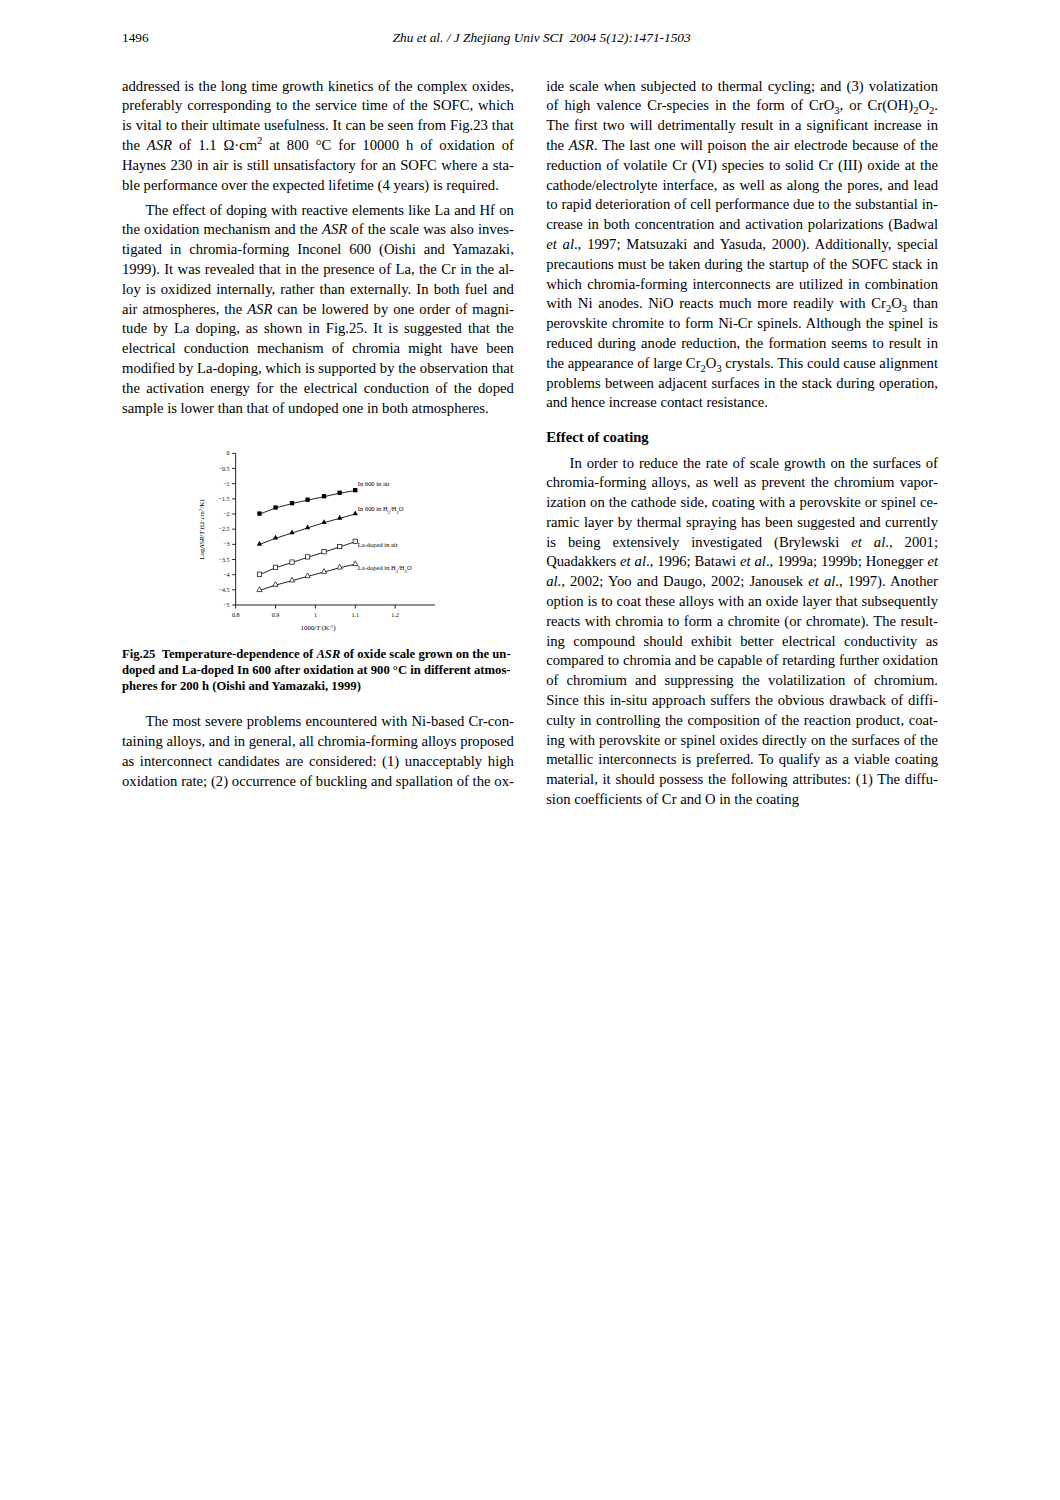1496 Zhu et al. / J Zhejiang Univ SCI 2004 5(12):1471-1503
addressed is the long time growth kinetics of the complex oxides, preferably corresponding to the service time of the SOFC, which is vital to their ultimate usefulness. It can be seen from Fig.23 that the ASR of 1.1 Ω·cm2 at 800 °C for 10000 h of oxidation of Haynes 230 in air is still unsatisfactory for an SOFC where a stable performance over the expected lifetime (4 years) is required.
The effect of doping with reactive elements like La and Hf on the oxidation mechanism and the ASR of the scale was also investigated in chromia-forming Inconel 600 (Oishi and Yamazaki, 1999). It was revealed that in the presence of La, the Cr in the alloy is oxidized internally, rather than externally. In both fuel and air atmospheres, the ASR can be lowered by one order of magnitude by La doping, as shown in Fig.25. It is suggested that the electrical conduction mechanism of chromia might have been modified by La-doping, which is supported by the observation that the activation energy for the electrical conduction of the doped sample is lower than that of undoped one in both atmospheres.
0 −0.5 −1 −1.5 −2 −2.5 −3 −3.5 −4 −4.5 −5 0.8 0.9 1 1.1 1.2 1000/T (K-1) LogASR/T (Ω·cm2/K) In 600 in air In 600 in H2/H2O La-doped in air La-doped in H2/H2O
Fig.25 Temperature-dependence of ASR of oxide scale grown on the undoped and La-doped In 600 after oxidation at 900 °C in different atmospheres for 200 h (Oishi and Yamazaki, 1999)
The most severe problems encountered with Ni-based Cr-containing alloys, and in general, all chromia-forming alloys proposed as interconnect candidates are considered: (1) unacceptably high oxidation rate; (2) occurrence of buckling and spallation of the oxide scale when subjected to thermal cycling; and (3) volatization of high valence Cr-species in the form of CrO3, or Cr(OH)2O2. The first two will detrimentally result in a significant increase in the ASR. The last one will poison the air electrode because of the reduction of volatile Cr (VI) species to solid Cr (III) oxide at the cathode/electrolyte interface, as well as along the pores, and lead to rapid deterioration of cell performance due to the substantial increase in both concentration and activation polarizations (Badwal et al., 1997; Matsuzaki and Yasuda, 2000). Additionally, special precautions must be taken during the startup of the SOFC stack in which chromia-forming interconnects are utilized in combination with Ni anodes. NiO reacts much more readily with Cr2O3 than perovskite chromite to form Ni-Cr spinels. Although the spinel is reduced during anode reduction, the formation seems to result in the appearance of large Cr2O3 crystals. This could cause alignment problems between adjacent surfaces in the stack during operation, and hence increase contact resistance.
Effect of coating
In order to reduce the rate of scale growth on the surfaces of chromia-forming alloys, as well as prevent the chromium vaporization on the cathode side, coating with a perovskite or spinel ceramic layer by thermal spraying has been suggested and currently is being extensively investigated (Brylewski et al., 2001; Quadakkers et al., 1996; Batawi et al., 1999a; 1999b; Honegger et al., 2002; Yoo and Daugo, 2002; Janousek et al., 1997). Another option is to coat these alloys with an oxide layer that subsequently reacts with chromia to form a chromite (or chromate). The resulting compound should exhibit better electrical conductivity as compared to chromia and be capable of retarding further oxidation of chromium and suppressing the volatilization of chromium. Since this in-situ approach suffers the obvious drawback of difficulty in controlling the composition of the reaction product, coating with perovskite or spinel oxides directly on the surfaces of the metallic interconnects is preferred. To qualify as a viable coating material, it should possess the following attributes: (1) The diffusion coefficients of Cr and O in the coating